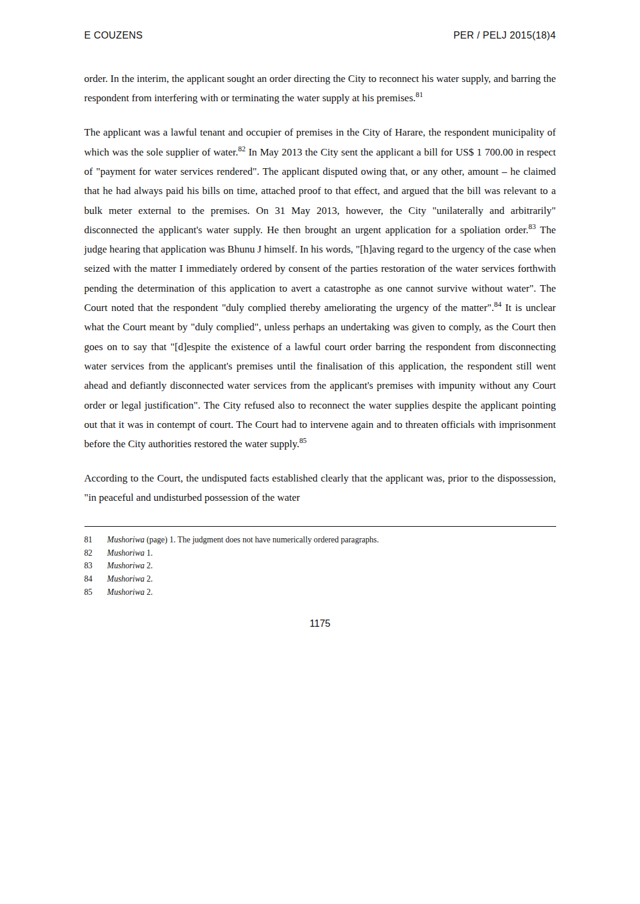E Couzens PER / PELJ 2015(18)4
order. In the interim, the applicant sought an order directing the City to reconnect his water supply, and barring the respondent from interfering with or terminating the water supply at his premises.81
The applicant was a lawful tenant and occupier of premises in the City of Harare, the respondent municipality of which was the sole supplier of water.82 In May 2013 the City sent the applicant a bill for US$ 1 700.00 in respect of "payment for water services rendered". The applicant disputed owing that, or any other, amount – he claimed that he had always paid his bills on time, attached proof to that effect, and argued that the bill was relevant to a bulk meter external to the premises. On 31 May 2013, however, the City "unilaterally and arbitrarily" disconnected the applicant's water supply. He then brought an urgent application for a spoliation order.83 The judge hearing that application was Bhunu J himself. In his words, "[h]aving regard to the urgency of the case when seized with the matter I immediately ordered by consent of the parties restoration of the water services forthwith pending the determination of this application to avert a catastrophe as one cannot survive without water". The Court noted that the respondent "duly complied thereby ameliorating the urgency of the matter".84 It is unclear what the Court meant by "duly complied", unless perhaps an undertaking was given to comply, as the Court then goes on to say that "[d]espite the existence of a lawful court order barring the respondent from disconnecting water services from the applicant's premises until the finalisation of this application, the respondent still went ahead and defiantly disconnected water services from the applicant's premises with impunity without any Court order or legal justification". The City refused also to reconnect the water supplies despite the applicant pointing out that it was in contempt of court. The Court had to intervene again and to threaten officials with imprisonment before the City authorities restored the water supply.85
According to the Court, the undisputed facts established clearly that the applicant was, prior to the dispossession, "in peaceful and undisturbed possession of the water
81 Mushoriwa (page) 1. The judgment does not have numerically ordered paragraphs.
82 Mushoriwa 1.
83 Mushoriwa 2.
84 Mushoriwa 2.
85 Mushoriwa 2.
1175